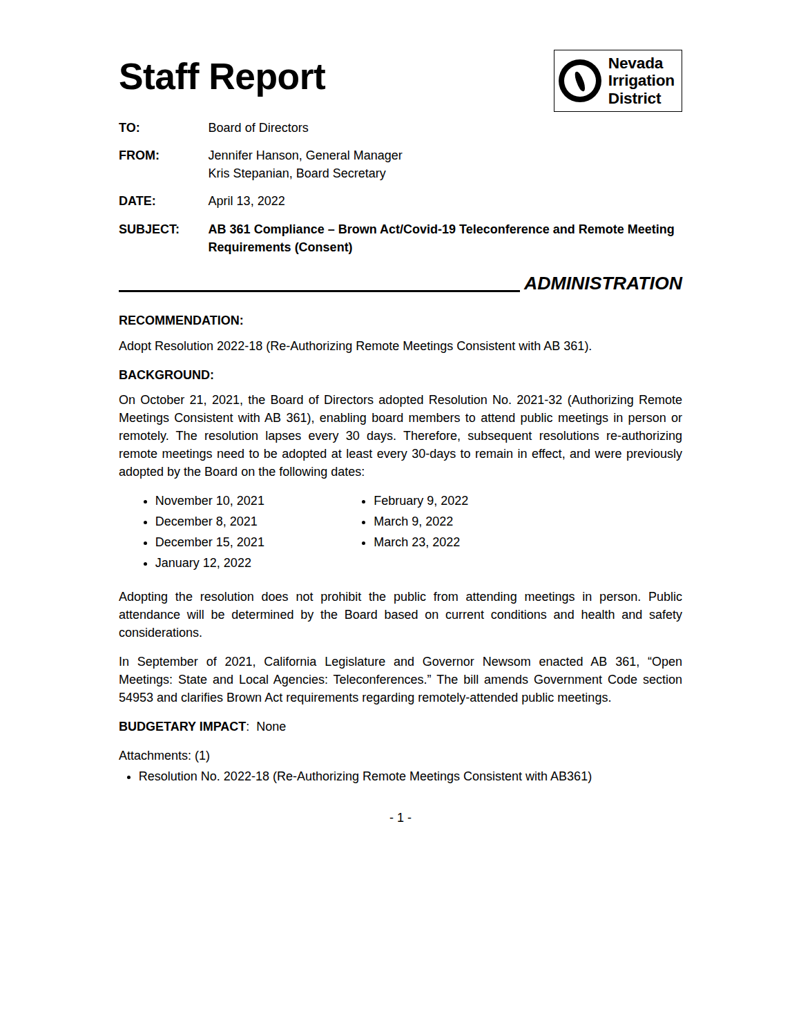Nevada
Irrigation
District
Staff Report
| TO: | Board of Directors |
| FROM: | Jennifer Hanson, General Manager Kris Stepanian, Board Secretary |
| DATE: | April 13, 2022 |
| SUBJECT: | AB 361 Compliance – Brown Act/Covid-19 Teleconference and Remote Meeting Requirements (Consent) |
ADMINISTRATION
RECOMMENDATION:
Adopt Resolution 2022-18 (Re-Authorizing Remote Meetings Consistent with AB 361).
BACKGROUND:
On October 21, 2021, the Board of Directors adopted Resolution No. 2021-32 (Authorizing Remote Meetings Consistent with AB 361), enabling board members to attend public meetings in person or remotely. The resolution lapses every 30 days. Therefore, subsequent resolutions re-authorizing remote meetings need to be adopted at least every 30-days to remain in effect, and were previously adopted by the Board on the following dates:
November 10, 2021
December 8, 2021
December 15, 2021
January 12, 2022
February 9, 2022
March 9, 2022
March 23, 2022
Adopting the resolution does not prohibit the public from attending meetings in person. Public attendance will be determined by the Board based on current conditions and health and safety considerations.
In September of 2021, California Legislature and Governor Newsom enacted AB 361, “Open Meetings: State and Local Agencies: Teleconferences.” The bill amends Government Code section 54953 and clarifies Brown Act requirements regarding remotely-attended public meetings.
BUDGETARY IMPACT: None
Attachments: (1)
Resolution No. 2022-18 (Re-Authorizing Remote Meetings Consistent with AB361)
- 1 -